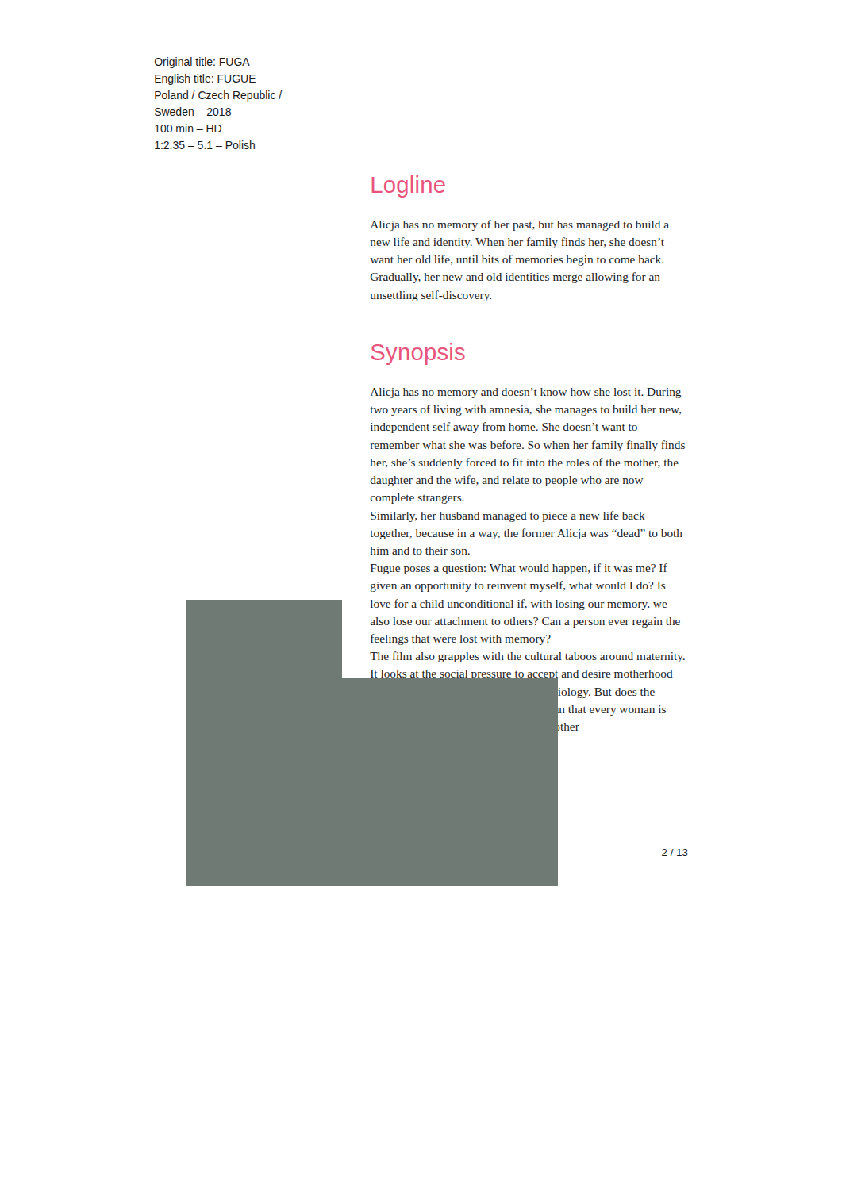Original title: FUGA
English title: FUGUE
Poland / Czech Republic /
Sweden – 2018
100 min – HD
1:2.35 – 5.1 – Polish
Logline
Alicja has no memory of her past, but has managed to build a new life and identity. When her family finds her, she doesn’t want her old life, until bits of memories begin to come back. Gradually, her new and old identities merge allowing for an unsettling self-discovery.
Synopsis
Alicja has no memory and doesn’t know how she lost it. During two years of living with amnesia, she manages to build her new, independent self away from home. She doesn’t want to remember what she was before. So when her family finally finds her, she’s suddenly forced to fit into the roles of the mother, the daughter and the wife, and relate to people who are now complete strangers.
Similarly, her husband managed to piece a new life back together, because in a way, the former Alicja was “dead” to both him and to their son.
Fugue poses a question: What would happen, if it was me? If given an opportunity to reinvent myself, what would I do? Is love for a child unconditional if, with losing our memory, we also lose our attachment to others? Can a person ever regain the feelings that were lost with memory?
The film also grapples with the cultural taboos around maternity. It looks at the social pressure to accept and desire motherhood unconditionally, just by means of physiology. But does the biological capacity of giving birth mean that every woman is supposed to be willing to become a mother
2 / 13